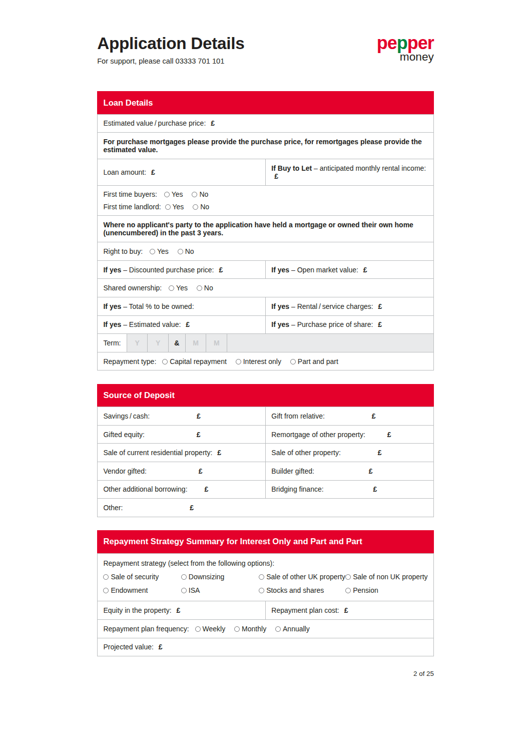Application Details
For support, please call 03333 701 101
pe pper
money
Loan Details
| Estimated value / purchase price: £ |
| For purchase mortgages please provide the purchase price, for remortgages please provide the estimated value. |
| Loan amount: £ | If Buy to Let – anticipated monthly rental income: £ |
| First time buyers: Yes No First time landlord: Yes No |
| Where no applicant's party to the application have held a mortgage or owned their own home (unencumbered) in the past 3 years. |
| Right to buy: Yes No |
| If yes – Discounted purchase price: £ | If yes – Open market value: £ |
| Shared ownership: Yes No |
| If yes – Total % to be owned: | If yes – Rental / service charges: £ |
| If yes – Estimated value: £ | If yes – Purchase price of share: £ |
| Term: Y Y & M M |
| Repayment type: Capital repayment Interest only Part and part |
Source of Deposit
| Savings / cash: £ | Gift from relative: £ |
| Gifted equity: £ | Remortgage of other property: £ |
| Sale of current residential property: £ | Sale of other property: £ |
| Vendor gifted: £ | Builder gifted: £ |
| Other additional borrowing: £ | Bridging finance: £ |
| Other: £ |
Repayment Strategy Summary for Interest Only and Part and Part
| Repayment strategy (select from the following options): Sale of security Downsizing Sale of other UK property Sale of non UK property Endowment ISA Stocks and shares Pension |
| Equity in the property: £ | Repayment plan cost: £ |
| Repayment plan frequency: Weekly Monthly Annually |
| Projected value: £ |
2 of 25